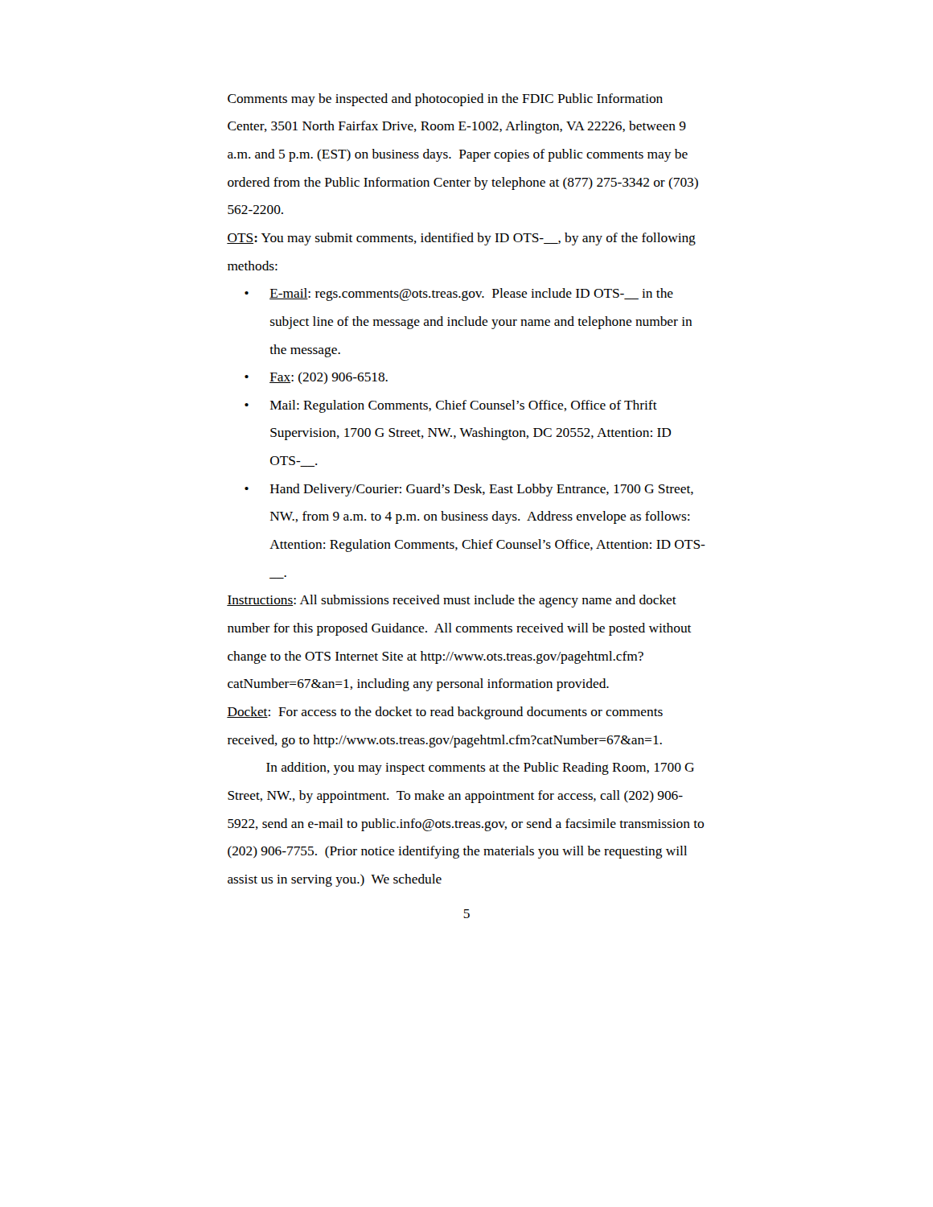Comments may be inspected and photocopied in the FDIC Public Information Center, 3501 North Fairfax Drive, Room E-1002, Arlington, VA 22226, between 9 a.m. and 5 p.m. (EST) on business days. Paper copies of public comments may be ordered from the Public Information Center by telephone at (877) 275-3342 or (703) 562-2200.
OTS: You may submit comments, identified by ID OTS-__, by any of the following methods:
E-mail: regs.comments@ots.treas.gov. Please include ID OTS-__ in the subject line of the message and include your name and telephone number in the message.
Fax: (202) 906-6518.
Mail: Regulation Comments, Chief Counsel’s Office, Office of Thrift Supervision, 1700 G Street, NW., Washington, DC 20552, Attention: ID OTS-__.
Hand Delivery/Courier: Guard’s Desk, East Lobby Entrance, 1700 G Street, NW., from 9 a.m. to 4 p.m. on business days. Address envelope as follows: Attention: Regulation Comments, Chief Counsel’s Office, Attention: ID OTS-__.
Instructions: All submissions received must include the agency name and docket number for this proposed Guidance. All comments received will be posted without change to the OTS Internet Site at http://www.ots.treas.gov/pagehtml.cfm?catNumber=67&an=1, including any personal information provided.
Docket: For access to the docket to read background documents or comments received, go to http://www.ots.treas.gov/pagehtml.cfm?catNumber=67&an=1.
In addition, you may inspect comments at the Public Reading Room, 1700 G Street, NW., by appointment. To make an appointment for access, call (202) 906-5922, send an e-mail to public.info@ots.treas.gov, or send a facsimile transmission to (202) 906-7755. (Prior notice identifying the materials you will be requesting will assist us in serving you.) We schedule
5